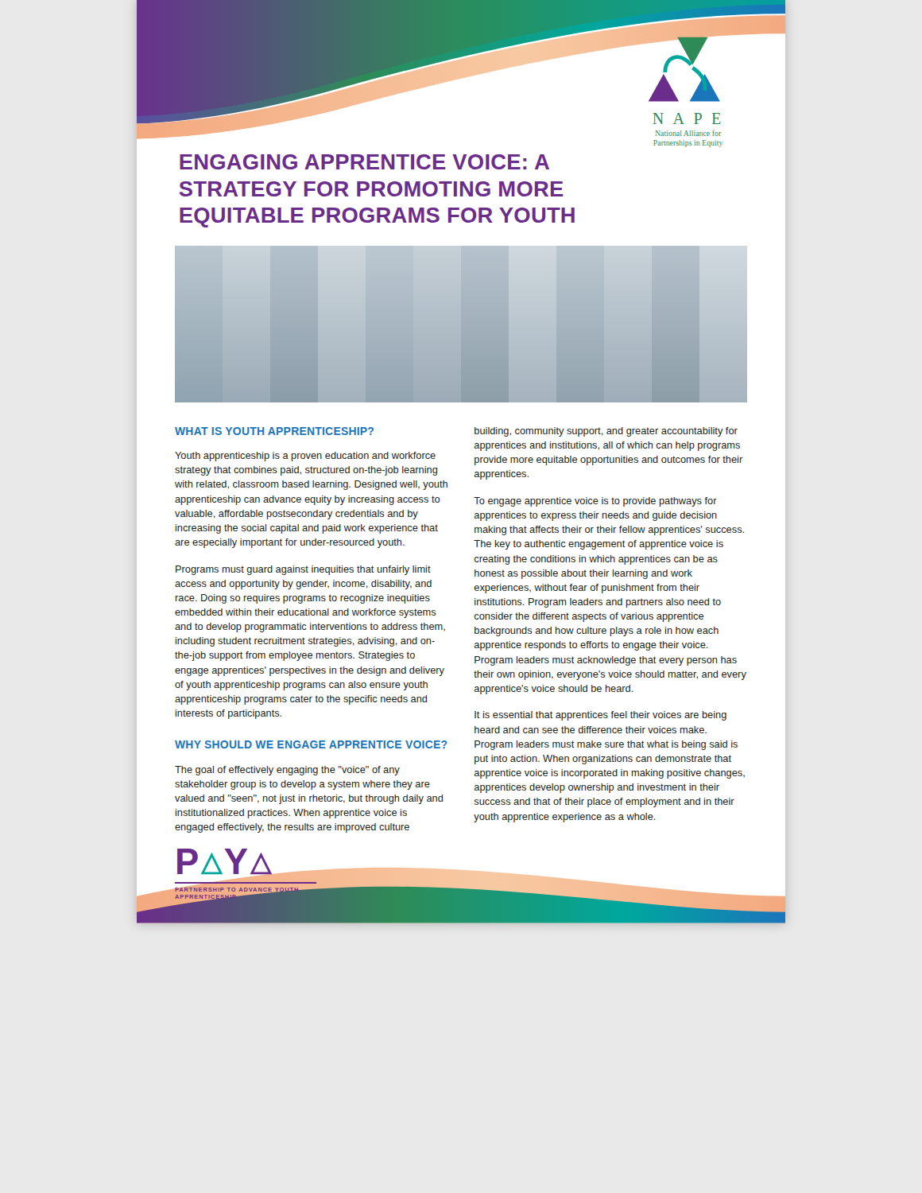N A P E
National Alliance for
Partnerships in Equity
Engaging Apprentice Voice: A Strategy for Promoting More Equitable Programs for Youth
What is Youth Apprenticeship?
Youth apprenticeship is a proven education and workforce strategy that combines paid, structured on-the-job learning with related, classroom based learning. Designed well, youth apprenticeship can advance equity by increasing access to valuable, affordable postsecondary credentials and by increasing the social capital and paid work experience that are especially important for under-resourced youth.
Programs must guard against inequities that unfairly limit access and opportunity by gender, income, disability, and race. Doing so requires programs to recognize inequities embedded within their educational and workforce systems and to develop programmatic interventions to address them, including student recruitment strategies, advising, and on-the-job support from employee mentors. Strategies to engage apprentices' perspectives in the design and delivery of youth apprenticeship programs can also ensure youth apprenticeship programs cater to the specific needs and interests of participants.
Why Should We Engage Apprentice Voice?
The goal of effectively engaging the "voice" of any stakeholder group is to develop a system where they are valued and "seen", not just in rhetoric, but through daily and institutionalized practices. When apprentice voice is engaged effectively, the results are improved culture building, community support, and greater accountability for apprentices and institutions, all of which can help programs provide more equitable opportunities and outcomes for their apprentices.
To engage apprentice voice is to provide pathways for apprentices to express their needs and guide decision making that affects their or their fellow apprentices' success. The key to authentic engagement of apprentice voice is creating the conditions in which apprentices can be as honest as possible about their learning and work experiences, without fear of punishment from their institutions. Program leaders and partners also need to consider the different aspects of various apprentice backgrounds and how culture plays a role in how each apprentice responds to efforts to engage their voice. Program leaders must acknowledge that every person has their own opinion, everyone's voice should matter, and every apprentice's voice should be heard.
It is essential that apprentices feel their voices are being heard and can see the difference their voices make. Program leaders must make sure that what is being said is put into action. When organizations can demonstrate that apprentice voice is incorporated in making positive changes, apprentices develop ownership and investment in their success and that of their place of employment and in their youth apprentice experience as a whole.
P Y
Partnership to Advance Youth Apprenticeship